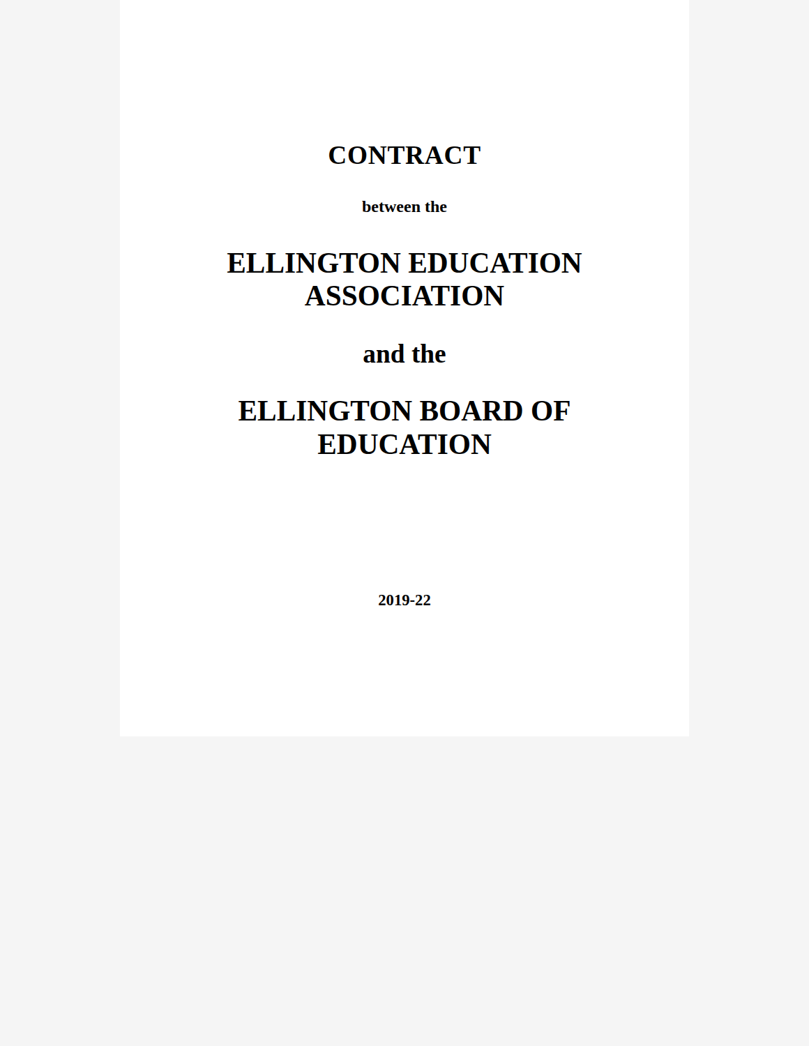CONTRACT
between the
ELLINGTON EDUCATION ASSOCIATION
and the
ELLINGTON BOARD OF EDUCATION
2019-22